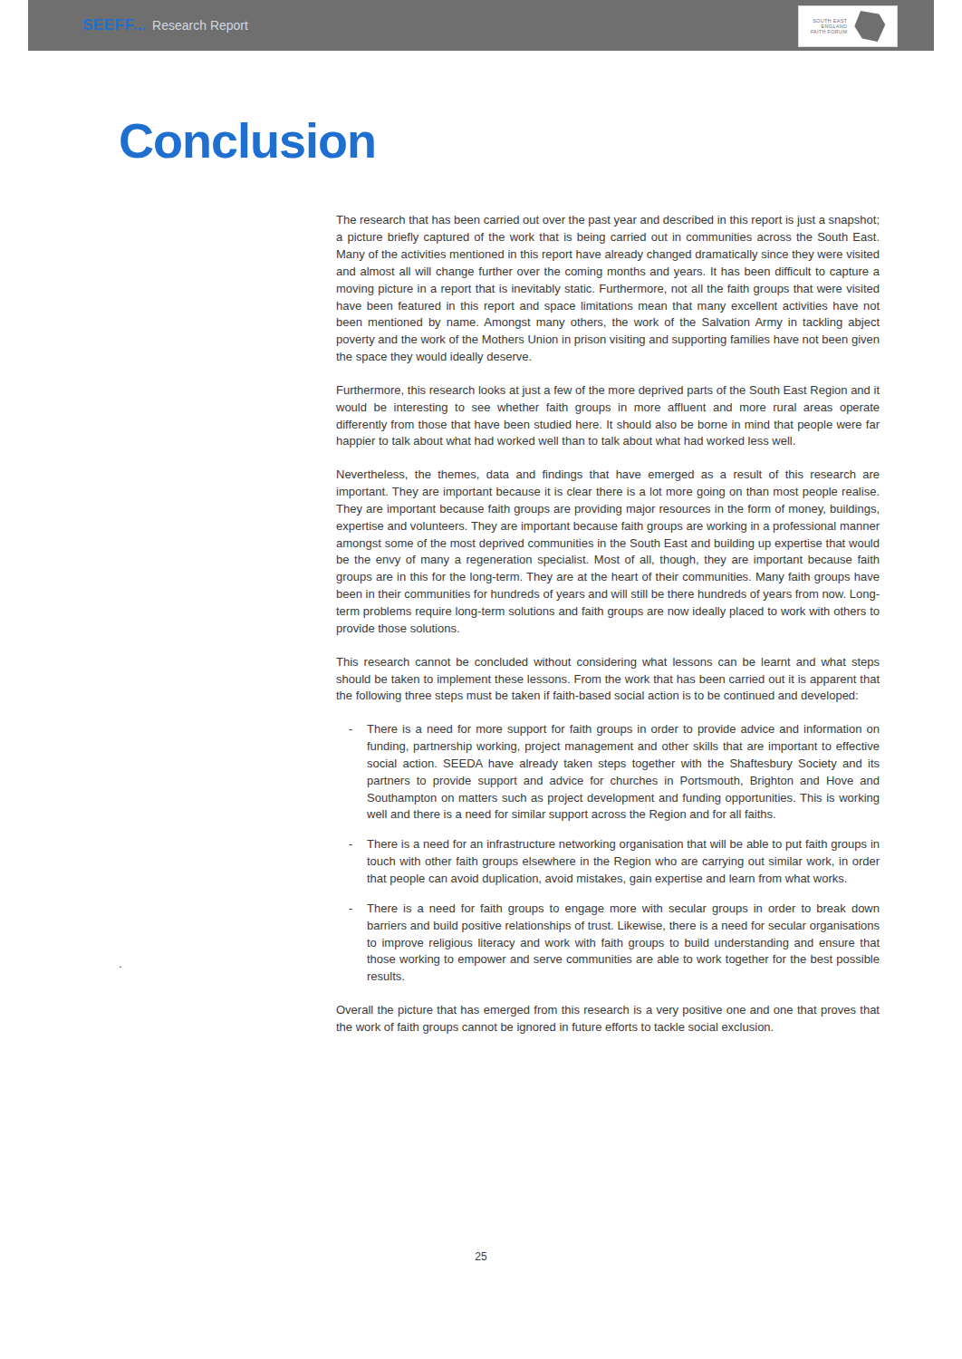SEEFF... Research Report
SOUTH EAST
ENGLAND
FAITH FORUM
Conclusion
The research that has been carried out over the past year and described in this report is just a snapshot; a picture briefly captured of the work that is being carried out in communities across the South East. Many of the activities mentioned in this report have already changed dramatically since they were visited and almost all will change further over the coming months and years. It has been difficult to capture a moving picture in a report that is inevitably static. Furthermore, not all the faith groups that were visited have been featured in this report and space limitations mean that many excellent activities have not been mentioned by name. Amongst many others, the work of the Salvation Army in tackling abject poverty and the work of the Mothers Union in prison visiting and supporting families have not been given the space they would ideally deserve.
Furthermore, this research looks at just a few of the more deprived parts of the South East Region and it would be interesting to see whether faith groups in more affluent and more rural areas operate differently from those that have been studied here. It should also be borne in mind that people were far happier to talk about what had worked well than to talk about what had worked less well.
Nevertheless, the themes, data and findings that have emerged as a result of this research are important. They are important because it is clear there is a lot more going on than most people realise. They are important because faith groups are providing major resources in the form of money, buildings, expertise and volunteers. They are important because faith groups are working in a professional manner amongst some of the most deprived communities in the South East and building up expertise that would be the envy of many a regeneration specialist. Most of all, though, they are important because faith groups are in this for the long-term. They are at the heart of their communities. Many faith groups have been in their communities for hundreds of years and will still be there hundreds of years from now. Long-term problems require long-term solutions and faith groups are now ideally placed to work with others to provide those solutions.
This research cannot be concluded without considering what lessons can be learnt and what steps should be taken to implement these lessons. From the work that has been carried out it is apparent that the following three steps must be taken if faith-based social action is to be continued and developed:
There is a need for more support for faith groups in order to provide advice and information on funding, partnership working, project management and other skills that are important to effective social action. SEEDA have already taken steps together with the Shaftesbury Society and its partners to provide support and advice for churches in Portsmouth, Brighton and Hove and Southampton on matters such as project development and funding opportunities. This is working well and there is a need for similar support across the Region and for all faiths.
There is a need for an infrastructure networking organisation that will be able to put faith groups in touch with other faith groups elsewhere in the Region who are carrying out similar work, in order that people can avoid duplication, avoid mistakes, gain expertise and learn from what works.
There is a need for faith groups to engage more with secular groups in order to break down barriers and build positive relationships of trust. Likewise, there is a need for secular organisations to improve religious literacy and work with faith groups to build understanding and ensure that those working to empower and serve communities are able to work together for the best possible results.
Overall the picture that has emerged from this research is a very positive one and one that proves that the work of faith groups cannot be ignored in future efforts to tackle social exclusion.
.
25